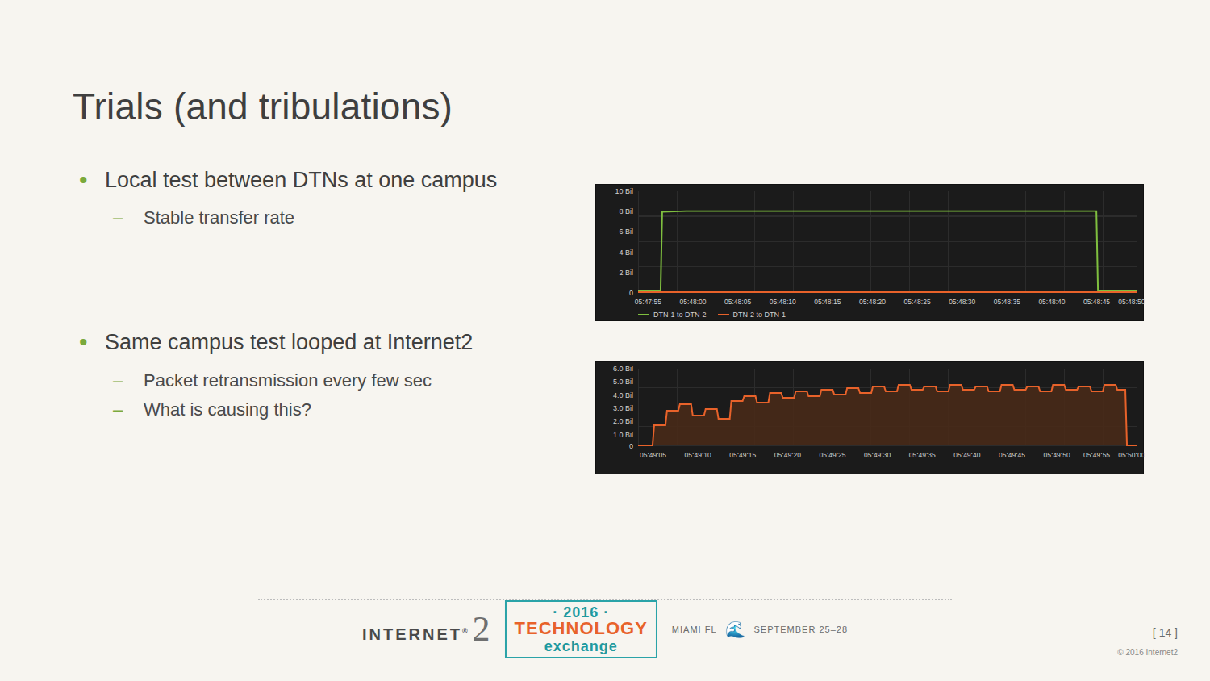Trials (and tribulations)
Local test between DTNs at one campus
Stable transfer rate
Same campus test looped at Internet2
Packet retransmission every few sec
What is causing this?
10 Bil 8 Bil 6 Bil 4 Bil 2 Bil 0
05:47:55 05:48:00 05:48:05 05:48:10 05:48:15 05:48:20 05:48:25 05:48:30 05:48:35 05:48:40 05:48:45 05:48:50
DTN-1 to DTN-2 DTN-2 to DTN-1
6.0 Bil 5.0 Bil 4.0 Bil 3.0 Bil 2.0 Bil 1.0 Bil 0
05:49:05 05:49:10 05:49:15 05:49:20 05:49:25 05:49:30 05:49:35 05:49:40 05:49:45 05:49:50 05:49:55 05:50:00
INTERNET® 2
· 2016 ·
TECHNOLOGY
exchange
MIAMI FL 🌊 SEPTEMBER 25–28
[ 14 ]
© 2016 Internet2